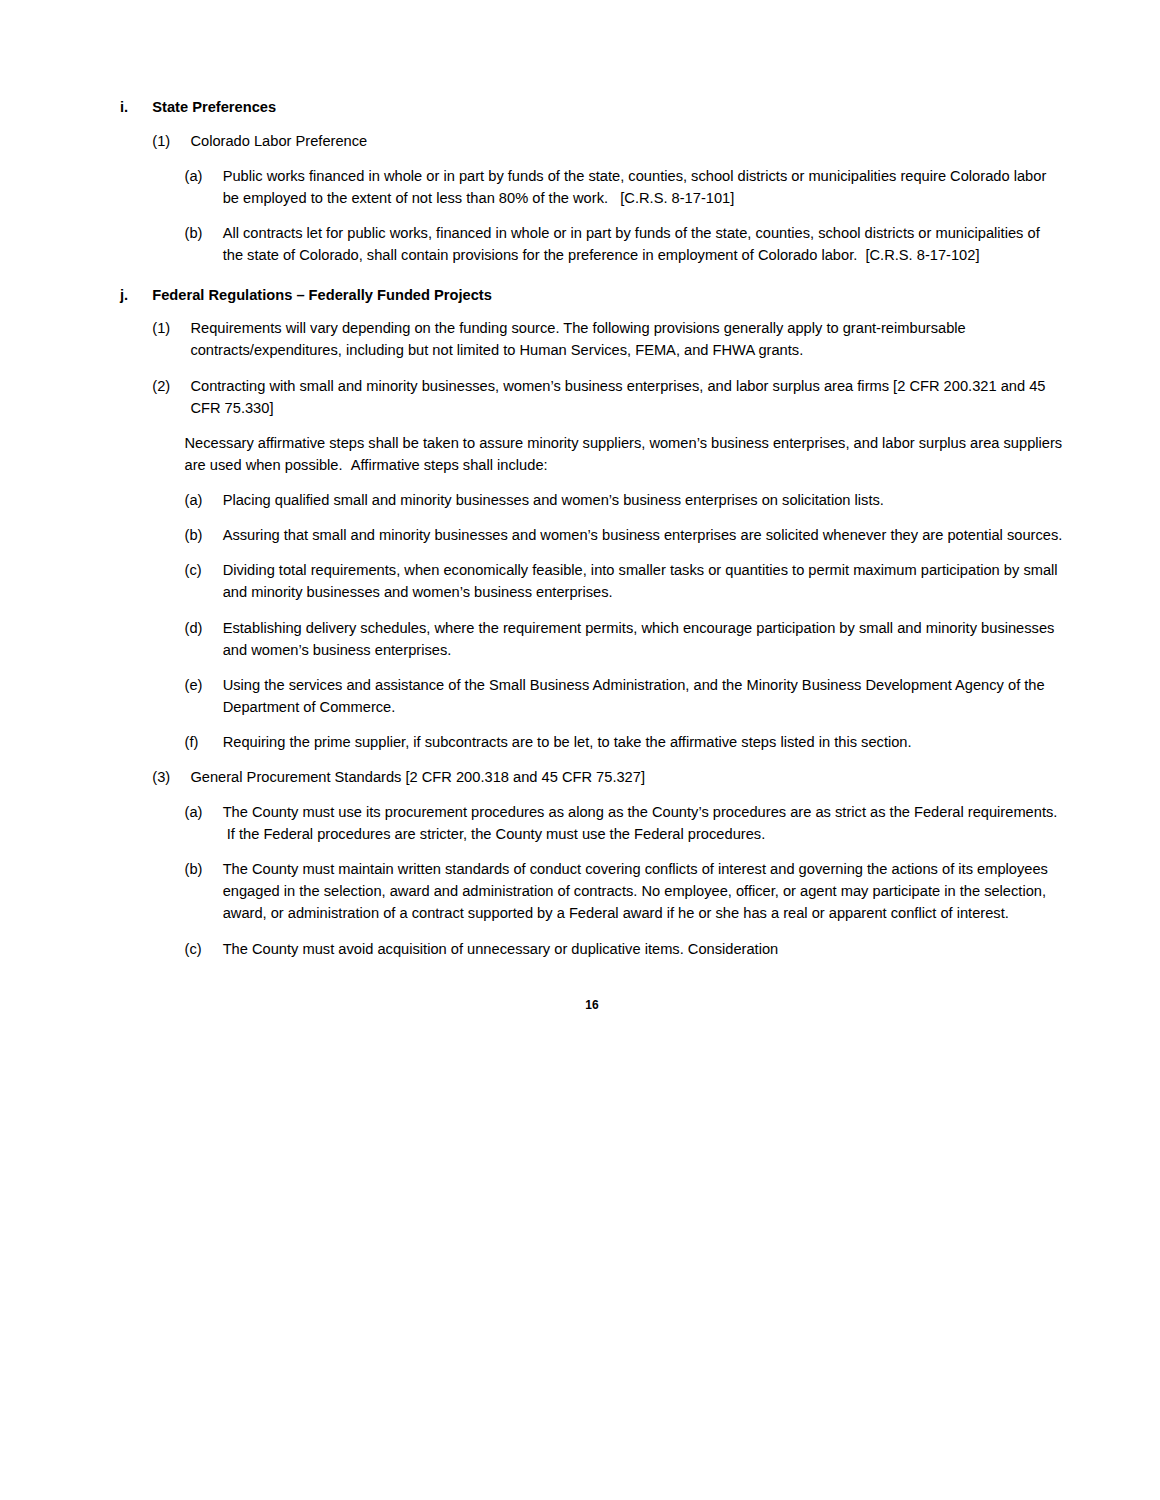i. State Preferences
(1) Colorado Labor Preference
(a) Public works financed in whole or in part by funds of the state, counties, school districts or municipalities require Colorado labor be employed to the extent of not less than 80% of the work. [C.R.S. 8-17-101]
(b) All contracts let for public works, financed in whole or in part by funds of the state, counties, school districts or municipalities of the state of Colorado, shall contain provisions for the preference in employment of Colorado labor. [C.R.S. 8-17-102]
j. Federal Regulations – Federally Funded Projects
(1) Requirements will vary depending on the funding source. The following provisions generally apply to grant-reimbursable contracts/expenditures, including but not limited to Human Services, FEMA, and FHWA grants.
(2) Contracting with small and minority businesses, women’s business enterprises, and labor surplus area firms [2 CFR 200.321 and 45 CFR 75.330]
Necessary affirmative steps shall be taken to assure minority suppliers, women’s business enterprises, and labor surplus area suppliers are used when possible. Affirmative steps shall include:
(a) Placing qualified small and minority businesses and women’s business enterprises on solicitation lists.
(b) Assuring that small and minority businesses and women’s business enterprises are solicited whenever they are potential sources.
(c) Dividing total requirements, when economically feasible, into smaller tasks or quantities to permit maximum participation by small and minority businesses and women’s business enterprises.
(d) Establishing delivery schedules, where the requirement permits, which encourage participation by small and minority businesses and women’s business enterprises.
(e) Using the services and assistance of the Small Business Administration, and the Minority Business Development Agency of the Department of Commerce.
(f) Requiring the prime supplier, if subcontracts are to be let, to take the affirmative steps listed in this section.
(3) General Procurement Standards [2 CFR 200.318 and 45 CFR 75.327]
(a) The County must use its procurement procedures as along as the County’s procedures are as strict as the Federal requirements. If the Federal procedures are stricter, the County must use the Federal procedures.
(b) The County must maintain written standards of conduct covering conflicts of interest and governing the actions of its employees engaged in the selection, award and administration of contracts. No employee, officer, or agent may participate in the selection, award, or administration of a contract supported by a Federal award if he or she has a real or apparent conflict of interest.
(c) The County must avoid acquisition of unnecessary or duplicative items. Consideration
16